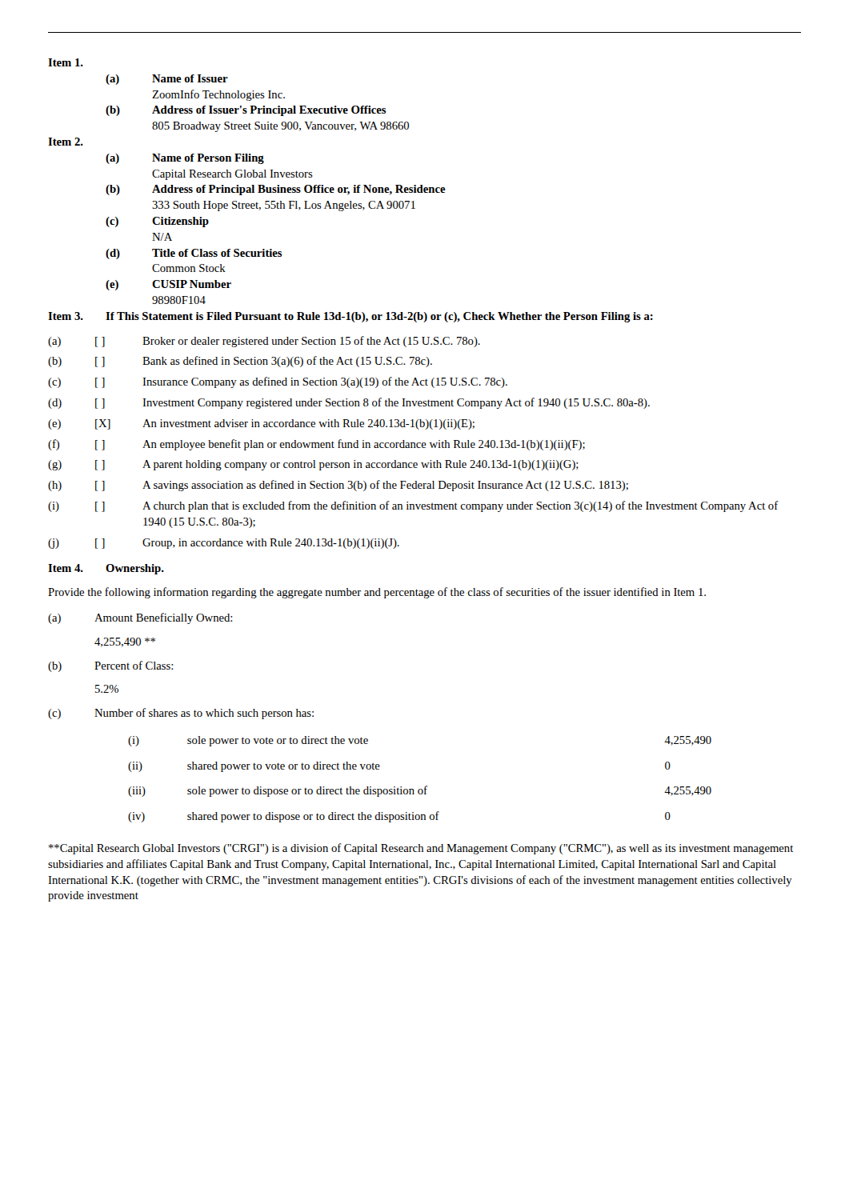| Item 1. | |
| | (a) | Name of Issuer ZoomInfo Technologies Inc. |
| | (b) | Address of Issuer's Principal Executive Offices 805 Broadway Street Suite 900, Vancouver, WA 98660 |
| Item 2. | |
| | (a) | Name of Person Filing Capital Research Global Investors |
| | (b) | Address of Principal Business Office or, if None, Residence 333 South Hope Street, 55th Fl, Los Angeles, CA 90071 |
| | (c) | Citizenship N/A |
| | (d) | Title of Class of Securities Common Stock |
| | (e) | CUSIP Number 98980F104 |
| Item 3. | If This Statement is Filed Pursuant to Rule 13d-1(b), or 13d-2(b) or (c), Check Whether the Person Filing is a: |
| (a) | [ ] | Broker or dealer registered under Section 15 of the Act (15 U.S.C. 78o). |
| (b) | [ ] | Bank as defined in Section 3(a)(6) of the Act (15 U.S.C. 78c). |
| (c) | [ ] | Insurance Company as defined in Section 3(a)(19) of the Act (15 U.S.C. 78c). |
| (d) | [ ] | Investment Company registered under Section 8 of the Investment Company Act of 1940 (15 U.S.C. 80a-8). |
| (e) | [X] | An investment adviser in accordance with Rule 240.13d-1(b)(1)(ii)(E); |
| (f) | [ ] | An employee benefit plan or endowment fund in accordance with Rule 240.13d-1(b)(1)(ii)(F); |
| (g) | [ ] | A parent holding company or control person in accordance with Rule 240.13d-1(b)(1)(ii)(G); |
| (h) | [ ] | A savings association as defined in Section 3(b) of the Federal Deposit Insurance Act (12 U.S.C. 1813); |
| (i) | [ ] | A church plan that is excluded from the definition of an investment company under Section 3(c)(14) of the Investment Company Act of 1940 (15 U.S.C. 80a-3); |
| (j) | [ ] | Group, in accordance with Rule 240.13d-1(b)(1)(ii)(J). |
| Item 4. | Ownership. |
Provide the following information regarding the aggregate number and percentage of the class of securities of the issuer identified in Item 1.
| (a) | Amount Beneficially Owned: |
| | 4,255,490 ** |
| (b) | Percent of Class: |
| | 5.2% |
| (c) | Number of shares as to which such person has: |
| (i) | sole power to vote or to direct the vote | 4,255,490 |
| (ii) | shared power to vote or to direct the vote | 0 |
| (iii) | sole power to dispose or to direct the disposition of | 4,255,490 |
| (iv) | shared power to dispose or to direct the disposition of | 0 |
**Capital Research Global Investors ("CRGI") is a division of Capital Research and Management Company ("CRMC"), as well as its investment management subsidiaries and affiliates Capital Bank and Trust Company, Capital International, Inc., Capital International Limited, Capital International Sarl and Capital International K.K. (together with CRMC, the "investment management entities"). CRGI's divisions of each of the investment management entities collectively provide investment